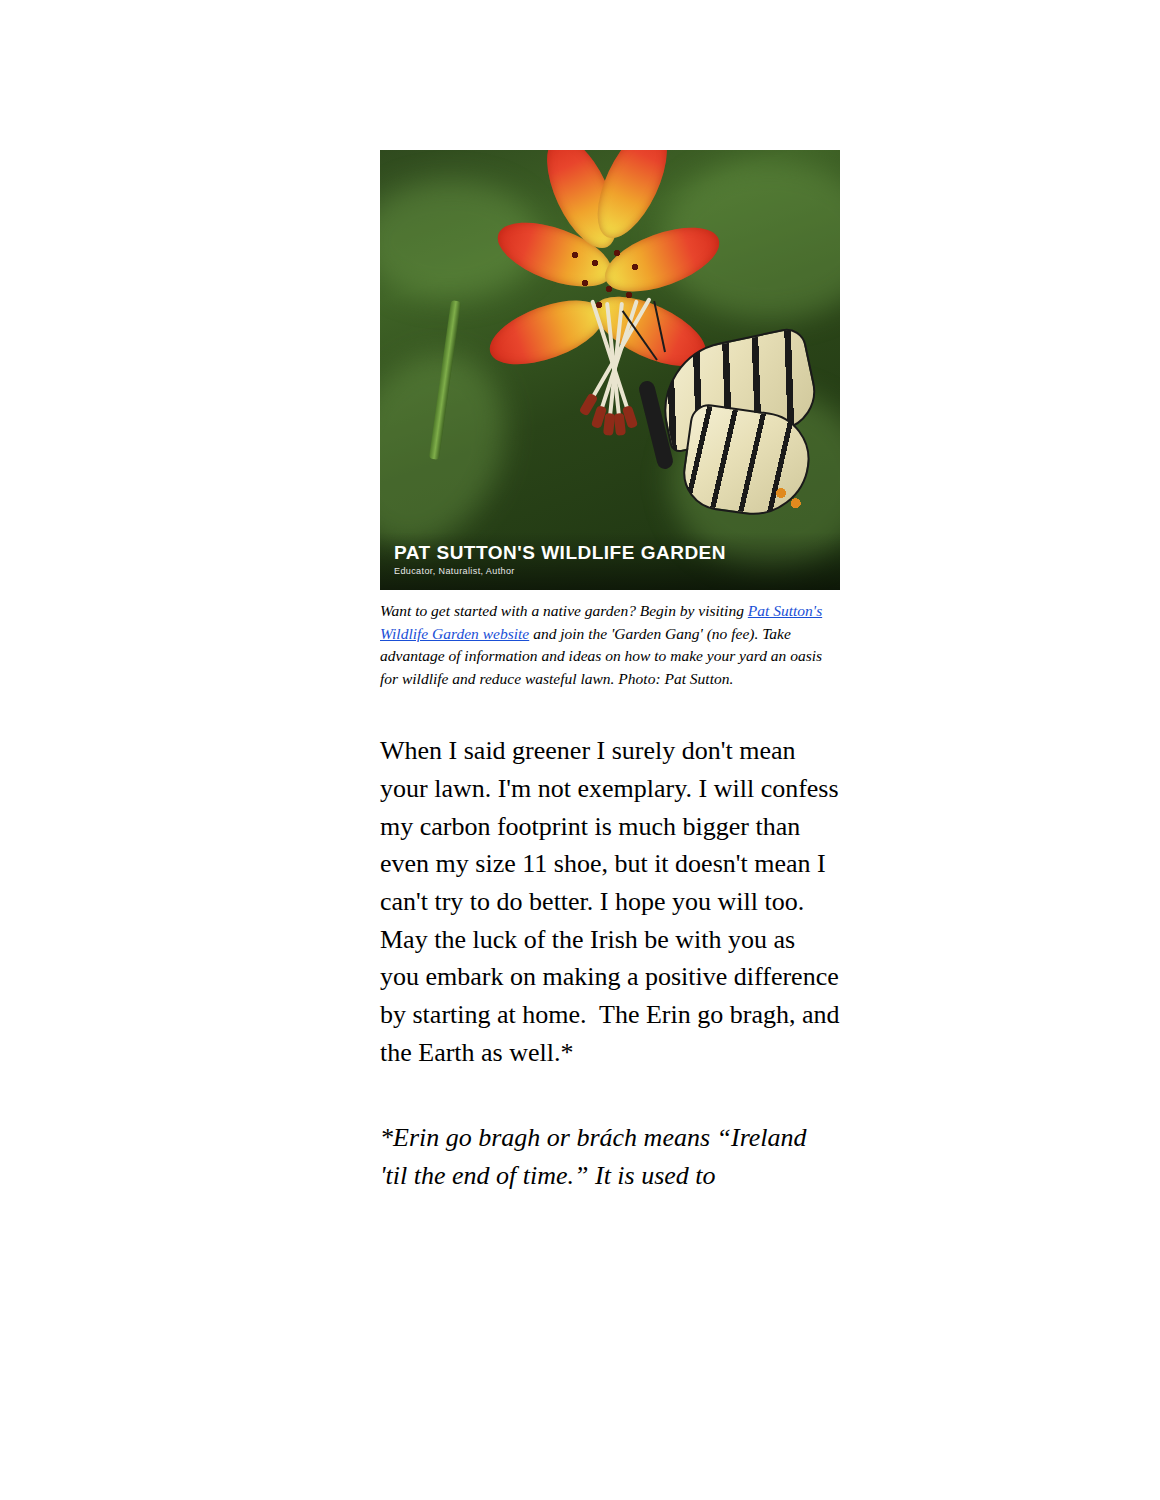PAT SUTTON'S WILDLIFE GARDEN
Educator, Naturalist, Author
Want to get started with a native garden? Begin by visiting Pat Sutton's Wildlife Garden website and join the 'Garden Gang' (no fee). Take advantage of information and ideas on how to make your yard an oasis for wildlife and reduce wasteful lawn. Photo: Pat Sutton.
When I said greener I surely don't mean your lawn. I'm not exemplary. I will confess my carbon footprint is much bigger than even my size 11 shoe, but it doesn't mean I can't try to do better. I hope you will too. May the luck of the Irish be with you as you embark on making a positive difference by starting at home. The Erin go bragh, and the Earth as well.*
*Erin go bragh or brách means “Ireland 'til the end of time.” It is used to